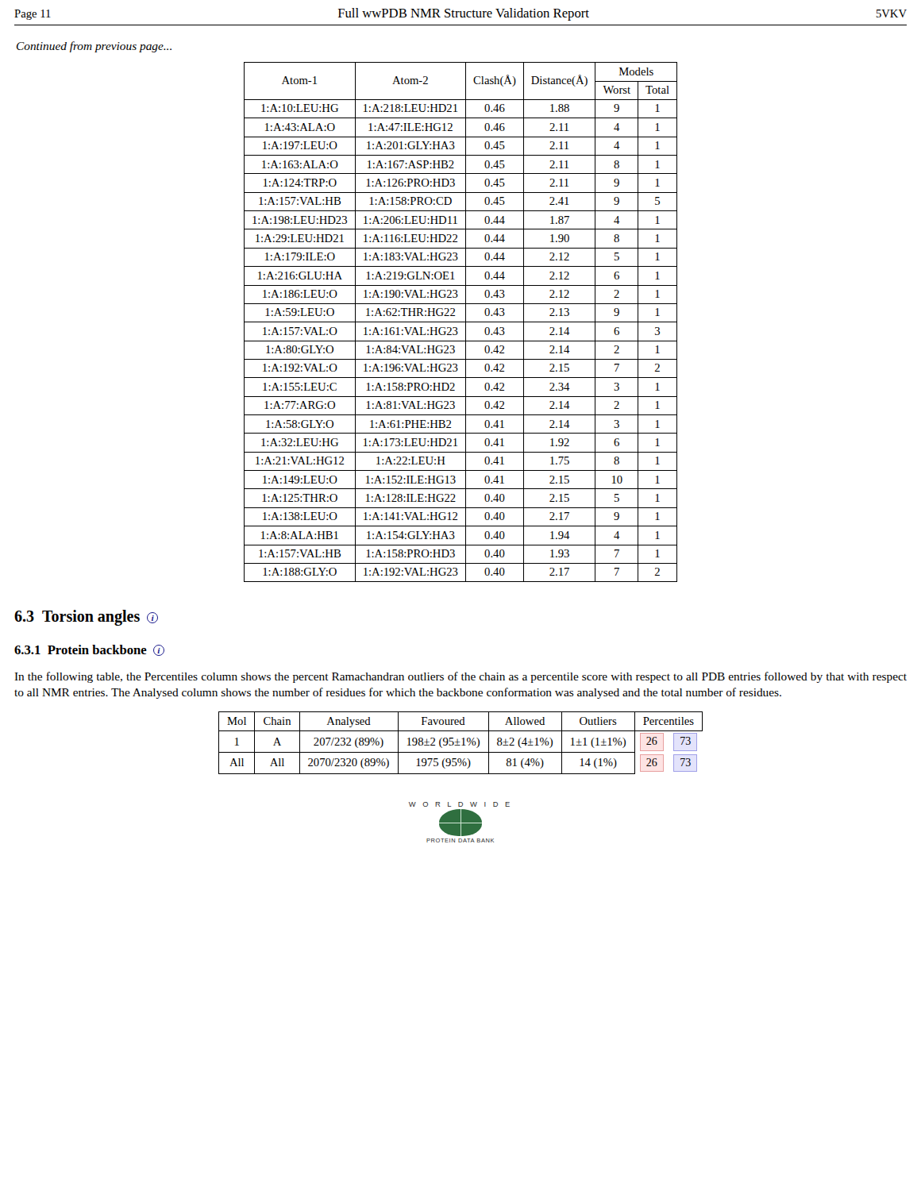Page 11
Full wwPDB NMR Structure Validation Report
5VKV
Continued from previous page...
| Atom-1 | Atom-2 | Clash(Å) | Distance(Å) | Models |
| --- | --- | --- | --- | --- |
| Worst | Total |
| 1:A:10:LEU:HG | 1:A:218:LEU:HD21 | 0.46 | 1.88 | 9 | 1 |
| 1:A:43:ALA:O | 1:A:47:ILE:HG12 | 0.46 | 2.11 | 4 | 1 |
| 1:A:197:LEU:O | 1:A:201:GLY:HA3 | 0.45 | 2.11 | 4 | 1 |
| 1:A:163:ALA:O | 1:A:167:ASP:HB2 | 0.45 | 2.11 | 8 | 1 |
| 1:A:124:TRP:O | 1:A:126:PRO:HD3 | 0.45 | 2.11 | 9 | 1 |
| 1:A:157:VAL:HB | 1:A:158:PRO:CD | 0.45 | 2.41 | 9 | 5 |
| 1:A:198:LEU:HD23 | 1:A:206:LEU:HD11 | 0.44 | 1.87 | 4 | 1 |
| 1:A:29:LEU:HD21 | 1:A:116:LEU:HD22 | 0.44 | 1.90 | 8 | 1 |
| 1:A:179:ILE:O | 1:A:183:VAL:HG23 | 0.44 | 2.12 | 5 | 1 |
| 1:A:216:GLU:HA | 1:A:219:GLN:OE1 | 0.44 | 2.12 | 6 | 1 |
| 1:A:186:LEU:O | 1:A:190:VAL:HG23 | 0.43 | 2.12 | 2 | 1 |
| 1:A:59:LEU:O | 1:A:62:THR:HG22 | 0.43 | 2.13 | 9 | 1 |
| 1:A:157:VAL:O | 1:A:161:VAL:HG23 | 0.43 | 2.14 | 6 | 3 |
| 1:A:80:GLY:O | 1:A:84:VAL:HG23 | 0.42 | 2.14 | 2 | 1 |
| 1:A:192:VAL:O | 1:A:196:VAL:HG23 | 0.42 | 2.15 | 7 | 2 |
| 1:A:155:LEU:C | 1:A:158:PRO:HD2 | 0.42 | 2.34 | 3 | 1 |
| 1:A:77:ARG:O | 1:A:81:VAL:HG23 | 0.42 | 2.14 | 2 | 1 |
| 1:A:58:GLY:O | 1:A:61:PHE:HB2 | 0.41 | 2.14 | 3 | 1 |
| 1:A:32:LEU:HG | 1:A:173:LEU:HD21 | 0.41 | 1.92 | 6 | 1 |
| 1:A:21:VAL:HG12 | 1:A:22:LEU:H | 0.41 | 1.75 | 8 | 1 |
| 1:A:149:LEU:O | 1:A:152:ILE:HG13 | 0.41 | 2.15 | 10 | 1 |
| 1:A:125:THR:O | 1:A:128:ILE:HG22 | 0.40 | 2.15 | 5 | 1 |
| 1:A:138:LEU:O | 1:A:141:VAL:HG12 | 0.40 | 2.17 | 9 | 1 |
| 1:A:8:ALA:HB1 | 1:A:154:GLY:HA3 | 0.40 | 1.94 | 4 | 1 |
| 1:A:157:VAL:HB | 1:A:158:PRO:HD3 | 0.40 | 1.93 | 7 | 1 |
| 1:A:188:GLY:O | 1:A:192:VAL:HG23 | 0.40 | 2.17 | 7 | 2 |
6.3 Torsion angles i
6.3.1 Protein backbone i
In the following table, the Percentiles column shows the percent Ramachandran outliers of the chain as a percentile score with respect to all PDB entries followed by that with respect to all NMR entries. The Analysed column shows the number of residues for which the backbone conformation was analysed and the total number of residues.
| Mol | Chain | Analysed | Favoured | Allowed | Outliers | Percentiles |
| --- | --- | --- | --- | --- | --- | --- |
| 1 | A | 207/232 (89%) | 198±2 (95±1%) | 8±2 (4±1%) | 1±1 (1±1%) | 26 | 73 |
| All | All | 2070/2320 (89%) | 1975 (95%) | 81 (4%) | 14 (1%) | 26 | 73 |
W O R L D W I D E
PROTEIN DATA BANK